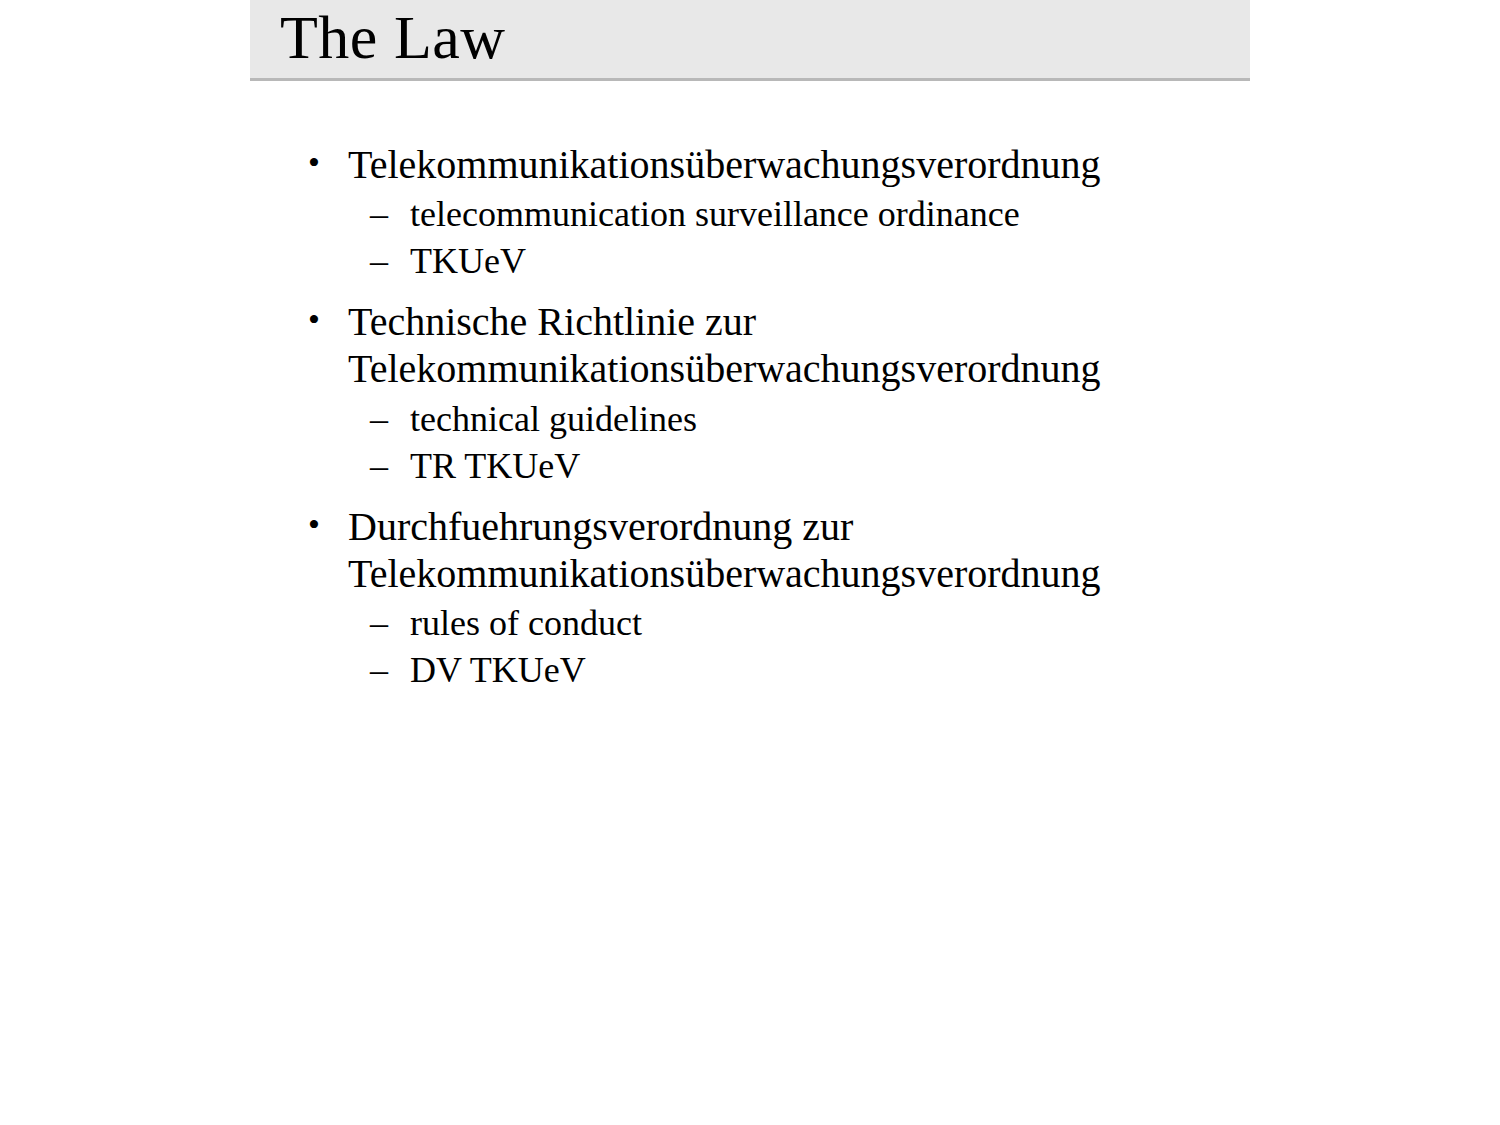The Law
Telekommunikationsüberwachungsverordnung
telecommunication surveillance ordinance
TKUeV
Technische Richtlinie zur Telekommunikationsüberwachungsverordnung
technical guidelines
TR TKUeV
Durchfuehrungsverordnung zur Telekommunikationsüberwachungsverordnung
rules of conduct
DV TKUeV